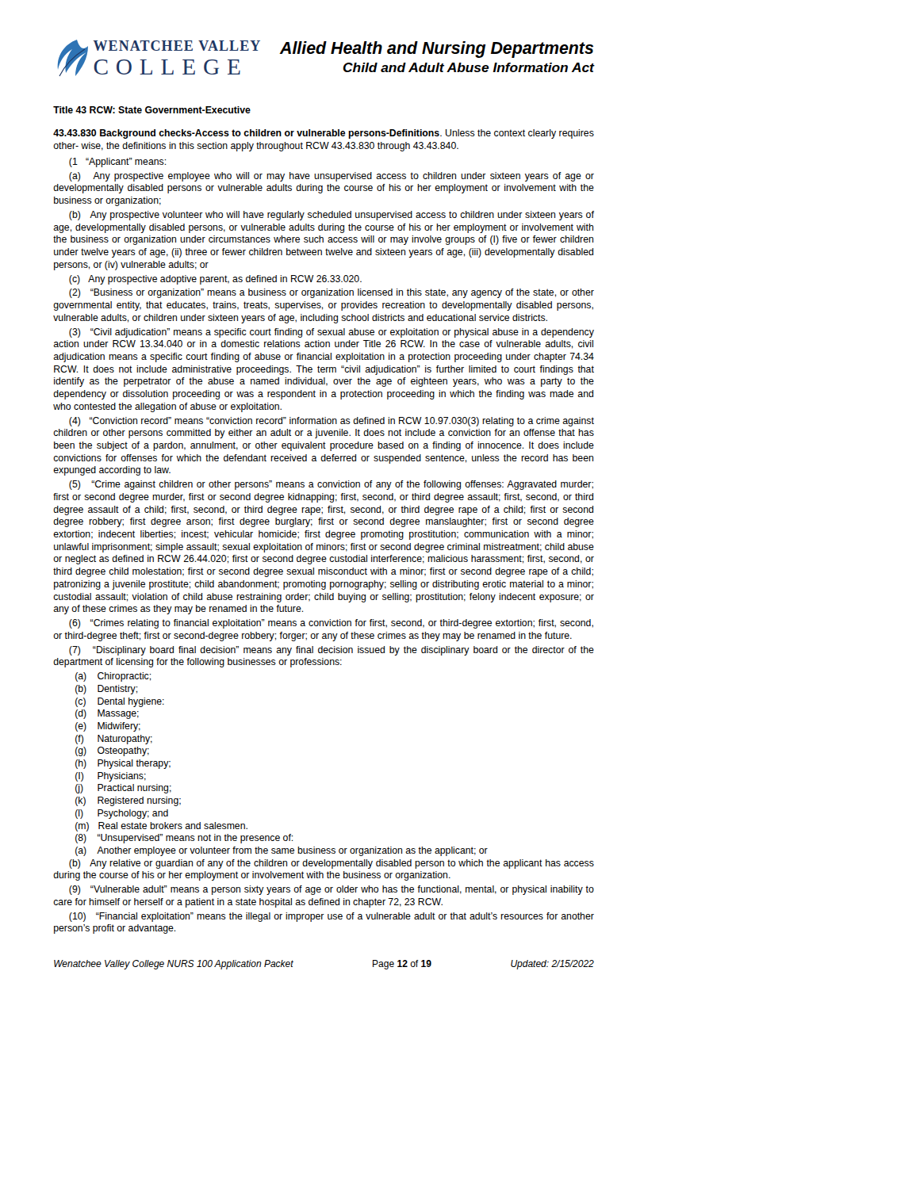WENATCHEE VALLEY COLLEGE
Allied Health and Nursing Departments
Child and Adult Abuse Information Act
Title 43 RCW: State Government-Executive
43.43.830 Background checks-Access to children or vulnerable persons-Definitions. Unless the context clearly requires other- wise, the definitions in this section apply throughout RCW 43.43.830 through 43.43.840.
(1 “Applicant” means:
(a) Any prospective employee who will or may have unsupervised access to children under sixteen years of age or developmentally disabled persons or vulnerable adults during the course of his or her employment or involvement with the business or organization;
(b) Any prospective volunteer who will have regularly scheduled unsupervised access to children under sixteen years of age, developmentally disabled persons, or vulnerable adults during the course of his or her employment or involvement with the business or organization under circumstances where such access will or may involve groups of (I) five or fewer children under twelve years of age, (ii) three or fewer children between twelve and sixteen years of age, (iii) developmentally disabled persons, or (iv) vulnerable adults; or
(c) Any prospective adoptive parent, as defined in RCW 26.33.020.
(2) “Business or organization” means a business or organization licensed in this state, any agency of the state, or other governmental entity, that educates, trains, treats, supervises, or provides recreation to developmentally disabled persons, vulnerable adults, or children under sixteen years of age, including school districts and educational service districts.
(3) “Civil adjudication” means a specific court finding of sexual abuse or exploitation or physical abuse in a dependency action under RCW 13.34.040 or in a domestic relations action under Title 26 RCW. In the case of vulnerable adults, civil adjudication means a specific court finding of abuse or financial exploitation in a protection proceeding under chapter 74.34 RCW. It does not include administrative proceedings. The term “civil adjudication” is further limited to court findings that identify as the perpetrator of the abuse a named individual, over the age of eighteen years, who was a party to the dependency or dissolution proceeding or was a respondent in a protection proceeding in which the finding was made and who contested the allegation of abuse or exploitation.
(4) “Conviction record” means “conviction record” information as defined in RCW 10.97.030(3) relating to a crime against children or other persons committed by either an adult or a juvenile. It does not include a conviction for an offense that has been the subject of a pardon, annulment, or other equivalent procedure based on a finding of innocence. It does include convictions for offenses for which the defendant received a deferred or suspended sentence, unless the record has been expunged according to law.
(5) “Crime against children or other persons” means a conviction of any of the following offenses: Aggravated murder; first or second degree murder, first or second degree kidnapping; first, second, or third degree assault; first, second, or third degree assault of a child; first, second, or third degree rape; first, second, or third degree rape of a child; first or second degree robbery; first degree arson; first degree burglary; first or second degree manslaughter; first or second degree extortion; indecent liberties; incest; vehicular homicide; first degree promoting prostitution; communication with a minor; unlawful imprisonment; simple assault; sexual exploitation of minors; first or second degree criminal mistreatment; child abuse or neglect as defined in RCW 26.44.020; first or second degree custodial interference; malicious harassment; first, second, or third degree child molestation; first or second degree sexual misconduct with a minor; first or second degree rape of a child; patronizing a juvenile prostitute; child abandonment; promoting pornography; selling or distributing erotic material to a minor; custodial assault; violation of child abuse restraining order; child buying or selling; prostitution; felony indecent exposure; or any of these crimes as they may be renamed in the future.
(6) “Crimes relating to financial exploitation” means a conviction for first, second, or third-degree extortion; first, second, or third-degree theft; first or second-degree robbery; forger; or any of these crimes as they may be renamed in the future.
(7) “Disciplinary board final decision” means any final decision issued by the disciplinary board or the director of the department of licensing for the following businesses or professions:
(a) Chiropractic;
(b) Dentistry;
(c) Dental hygiene:
(d) Massage;
(e) Midwifery;
(f) Naturopathy;
(g) Osteopathy;
(h) Physical therapy;
(I) Physicians;
(j) Practical nursing;
(k) Registered nursing;
(l) Psychology; and
(m) Real estate brokers and salesmen.
(8)“Unsupervised” means not in the presence of:
(a) Another employee or volunteer from the same business or organization as the applicant; or
(b) Any relative or guardian of any of the children or developmentally disabled person to which the applicant has access during the course of his or her employment or involvement with the business or organization.
(9) “Vulnerable adult” means a person sixty years of age or older who has the functional, mental, or physical inability to care for himself or herself or a patient in a state hospital as defined in chapter 72, 23 RCW.
(10) “Financial exploitation” means the illegal or improper use of a vulnerable adult or that adult’s resources for another person’s profit or advantage.
Wenatchee Valley College NURS 100 Application Packet
Page 12 of 19
Updated: 2/15/2022